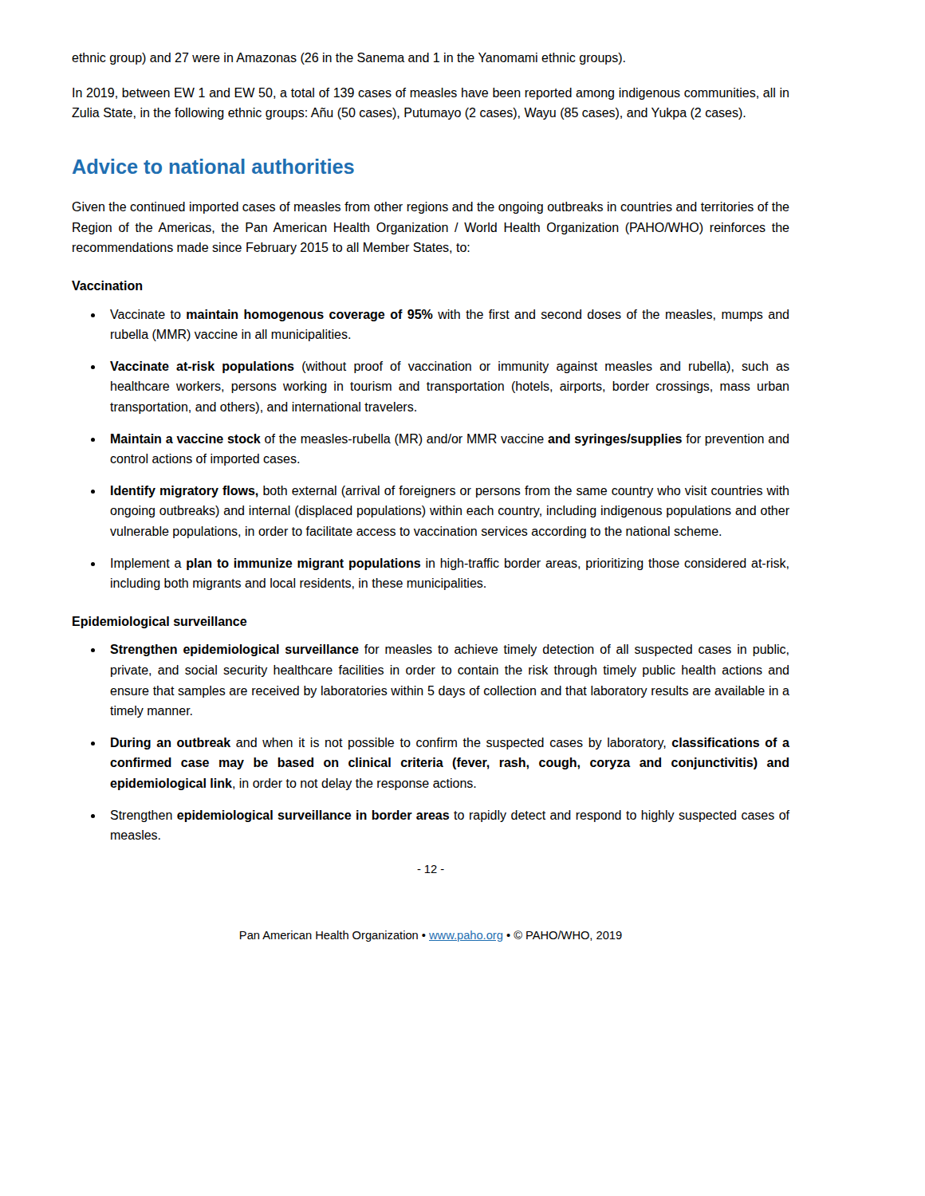ethnic group) and 27 were in Amazonas (26 in the Sanema and 1 in the Yanomami ethnic groups).
In 2019, between EW 1 and EW 50, a total of 139 cases of measles have been reported among indigenous communities, all in Zulia State, in the following ethnic groups: Añu (50 cases), Putumayo (2 cases), Wayu (85 cases), and Yukpa (2 cases).
Advice to national authorities
Given the continued imported cases of measles from other regions and the ongoing outbreaks in countries and territories of the Region of the Americas, the Pan American Health Organization / World Health Organization (PAHO/WHO) reinforces the recommendations made since February 2015 to all Member States, to:
Vaccination
Vaccinate to maintain homogenous coverage of 95% with the first and second doses of the measles, mumps and rubella (MMR) vaccine in all municipalities.
Vaccinate at-risk populations (without proof of vaccination or immunity against measles and rubella), such as healthcare workers, persons working in tourism and transportation (hotels, airports, border crossings, mass urban transportation, and others), and international travelers.
Maintain a vaccine stock of the measles-rubella (MR) and/or MMR vaccine and syringes/supplies for prevention and control actions of imported cases.
Identify migratory flows, both external (arrival of foreigners or persons from the same country who visit countries with ongoing outbreaks) and internal (displaced populations) within each country, including indigenous populations and other vulnerable populations, in order to facilitate access to vaccination services according to the national scheme.
Implement a plan to immunize migrant populations in high-traffic border areas, prioritizing those considered at-risk, including both migrants and local residents, in these municipalities.
Epidemiological surveillance
Strengthen epidemiological surveillance for measles to achieve timely detection of all suspected cases in public, private, and social security healthcare facilities in order to contain the risk through timely public health actions and ensure that samples are received by laboratories within 5 days of collection and that laboratory results are available in a timely manner.
During an outbreak and when it is not possible to confirm the suspected cases by laboratory, classifications of a confirmed case may be based on clinical criteria (fever, rash, cough, coryza and conjunctivitis) and epidemiological link, in order to not delay the response actions.
Strengthen epidemiological surveillance in border areas to rapidly detect and respond to highly suspected cases of measles.
- 12 -
Pan American Health Organization • www.paho.org • © PAHO/WHO, 2019